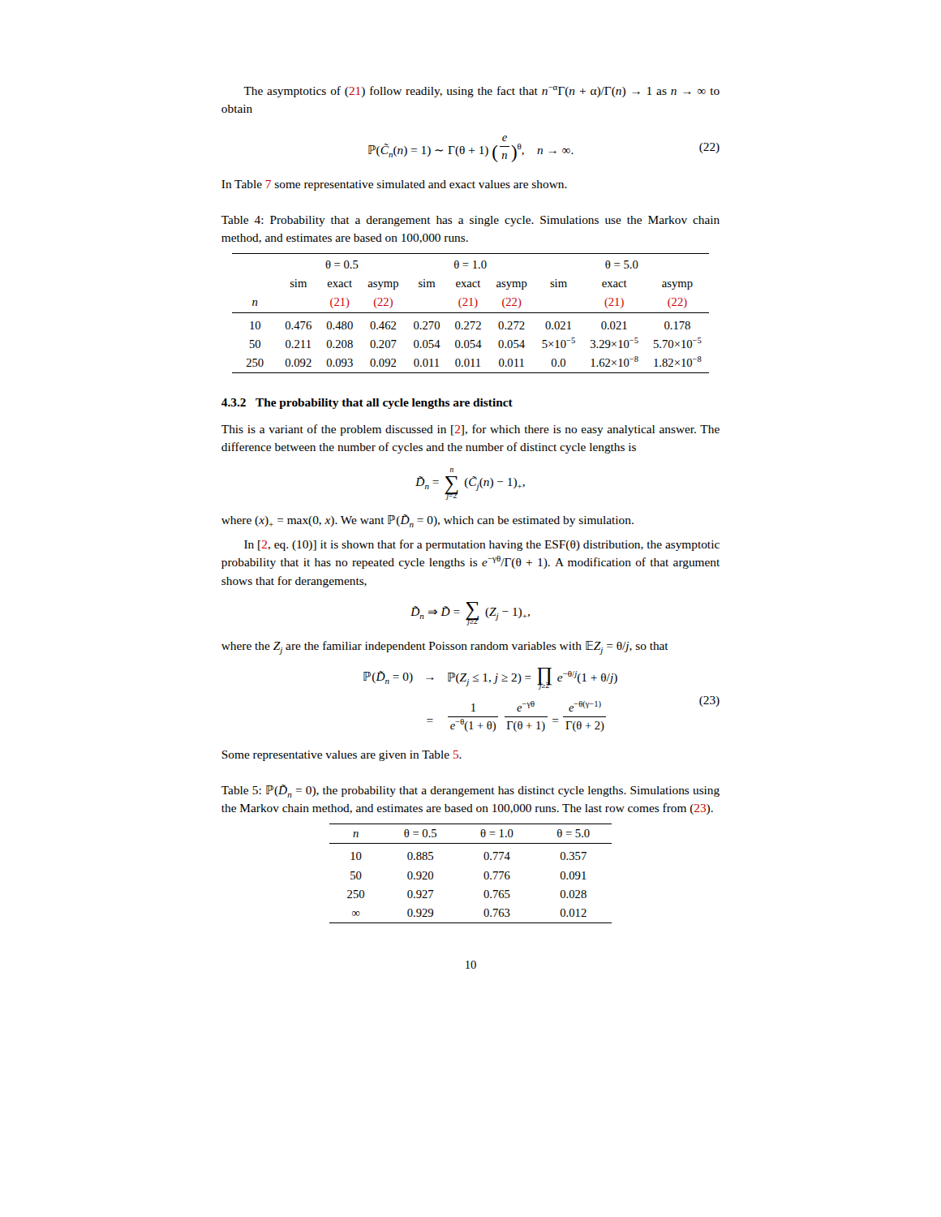The asymptotics of (21) follow readily, using the fact that n−αΓ(n + α)/Γ(n) → 1 as n → ∞ to obtain
ℙ(C̃n(n) = 1) ∼ Γ(θ + 1) (en)θ, n → ∞. (22)
In Table 7 some representative simulated and exact values are shown.
Table 4: Probability that a derangement has a single cycle. Simulations use the Markov chain method, and estimates are based on 100,000 runs.
| | θ = 0.5 | θ = 1.0 | θ = 5.0 |
| | sim | exact | asymp | sim | exact | asymp | sim | exact | asymp |
| n | | (21) | (22) | | (21) | (22) | | (21) | (22) |
| 10 | 0.476 | 0.480 | 0.462 | 0.270 | 0.272 | 0.272 | 0.021 | 0.021 | 0.178 |
| 50 | 0.211 | 0.208 | 0.207 | 0.054 | 0.054 | 0.054 | 5×10 −5 | 3.29×10 −5 | 5.70×10 −5 |
| 250 | 0.092 | 0.093 | 0.092 | 0.011 | 0.011 | 0.011 | 0.0 | 1.62×10 −8 | 1.82×10 −8 |
4.3.2 The probability that all cycle lengths are distinct
This is a variant of the problem discussed in [2], for which there is no easy analytical answer. The difference between the number of cycles and the number of distinct cycle lengths is
D̃n = n∑j=2 (C̃j(n) − 1)+,
where (x)+ = max(0, x). We want ℙ(D̃n = 0), which can be estimated by simulation.
In [2, eq. (10)] it is shown that for a permutation having the ESF(θ) distribution, the asymptotic probability that it has no repeated cycle lengths is e−γθ/Γ(θ + 1). A modification of that argument shows that for derangements,
D̃n ⇒ D̃ = ∑j≥2 (Zj − 1)+,
where the Zj are the familiar independent Poisson random variables with 𝔼Zj = θ/j, so that
ℙ(D̃n = 0) → ℙ(Zj ≤ 1, j ≥ 2) = ∏j≥2 e−θ/j(1 + θ/j) = 1 e−θ(1 + θ) e−γθ Γ(θ + 1) = e−θ(γ−1) Γ(θ + 2) (23)
Some representative values are given in Table 5.
Table 5: ℙ(D̃n = 0), the probability that a derangement has distinct cycle lengths. Simulations using the Markov chain method, and estimates are based on 100,000 runs. The last row comes from (23).
| n | θ = 0.5 | θ = 1.0 | θ = 5.0 |
| 10 | 0.885 | 0.774 | 0.357 |
| 50 | 0.920 | 0.776 | 0.091 |
| 250 | 0.927 | 0.765 | 0.028 |
| ∞ | 0.929 | 0.763 | 0.012 |
10